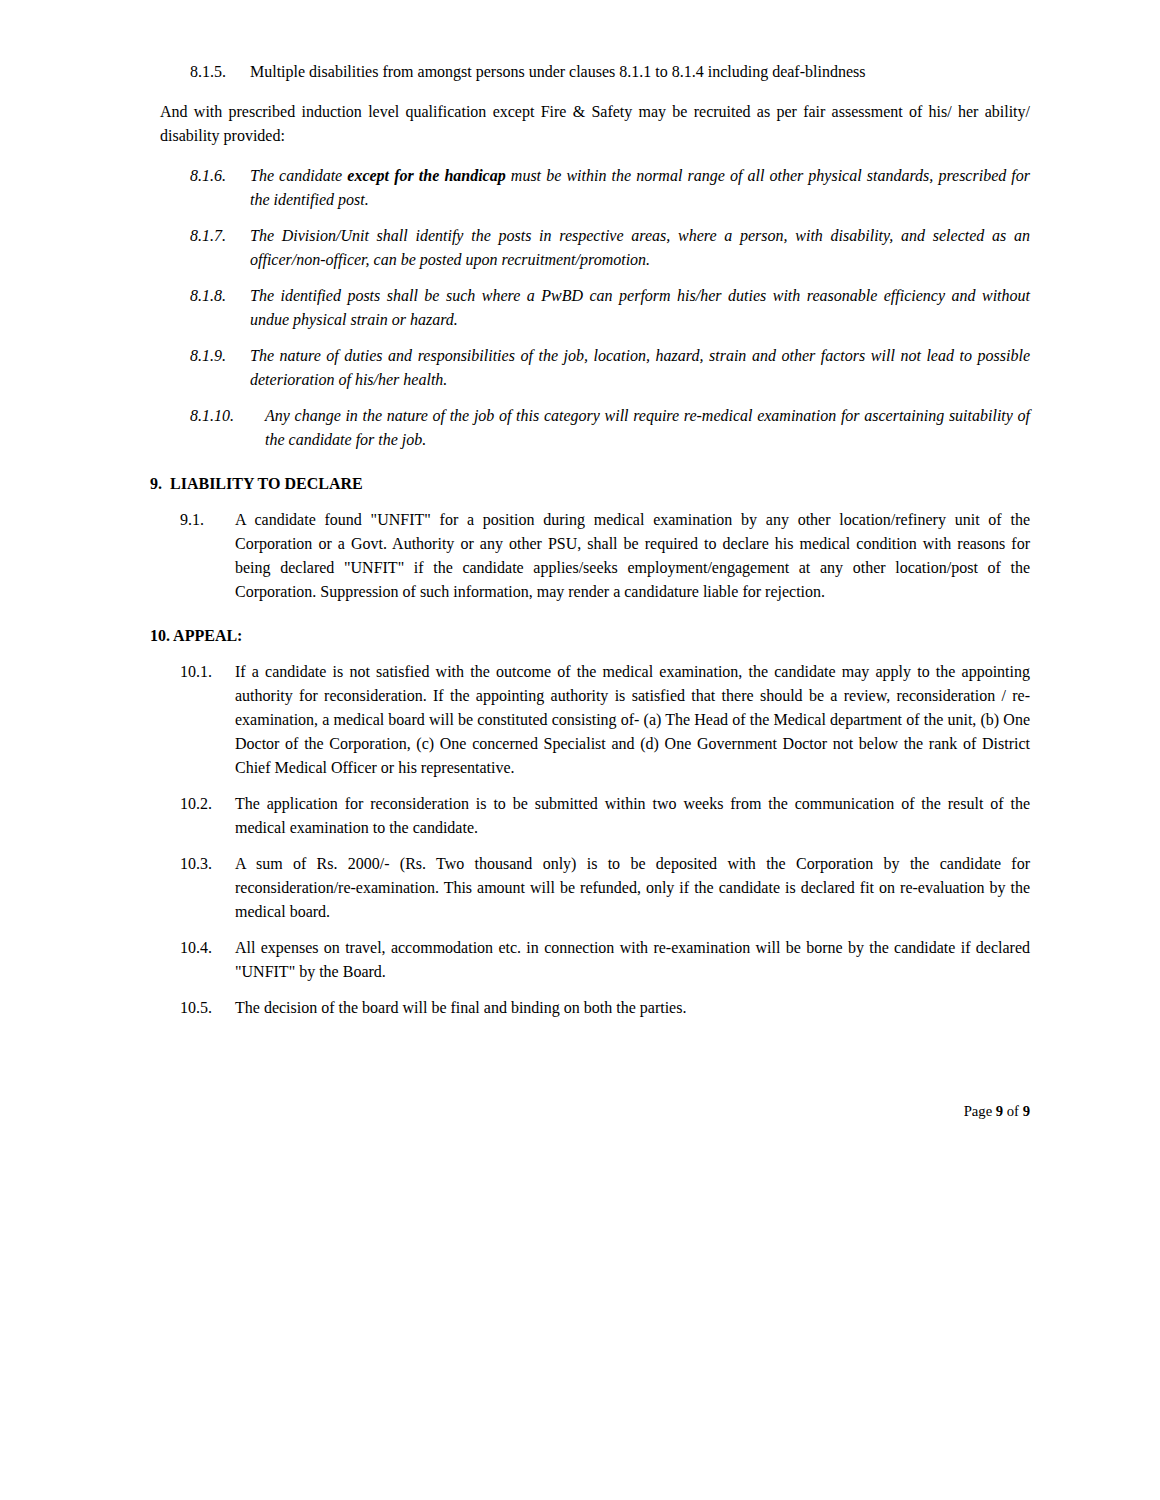8.1.5. Multiple disabilities from amongst persons under clauses 8.1.1 to 8.1.4 including deaf-blindness
And with prescribed induction level qualification except Fire & Safety may be recruited as per fair assessment of his/ her ability/ disability provided:
8.1.6. The candidate except for the handicap must be within the normal range of all other physical standards, prescribed for the identified post.
8.1.7. The Division/Unit shall identify the posts in respective areas, where a person, with disability, and selected as an officer/non-officer, can be posted upon recruitment/promotion.
8.1.8. The identified posts shall be such where a PwBD can perform his/her duties with reasonable efficiency and without undue physical strain or hazard.
8.1.9. The nature of duties and responsibilities of the job, location, hazard, strain and other factors will not lead to possible deterioration of his/her health.
8.1.10. Any change in the nature of the job of this category will require re-medical examination for ascertaining suitability of the candidate for the job.
9. LIABILITY TO DECLARE
9.1. A candidate found "UNFIT" for a position during medical examination by any other location/refinery unit of the Corporation or a Govt. Authority or any other PSU, shall be required to declare his medical condition with reasons for being declared "UNFIT" if the candidate applies/seeks employment/engagement at any other location/post of the Corporation. Suppression of such information, may render a candidature liable for rejection.
10. APPEAL:
10.1. If a candidate is not satisfied with the outcome of the medical examination, the candidate may apply to the appointing authority for reconsideration. If the appointing authority is satisfied that there should be a review, reconsideration / re-examination, a medical board will be constituted consisting of- (a) The Head of the Medical department of the unit, (b) One Doctor of the Corporation, (c) One concerned Specialist and (d) One Government Doctor not below the rank of District Chief Medical Officer or his representative.
10.2. The application for reconsideration is to be submitted within two weeks from the communication of the result of the medical examination to the candidate.
10.3. A sum of Rs. 2000/- (Rs. Two thousand only) is to be deposited with the Corporation by the candidate for reconsideration/re-examination. This amount will be refunded, only if the candidate is declared fit on re-evaluation by the medical board.
10.4. All expenses on travel, accommodation etc. in connection with re-examination will be borne by the candidate if declared "UNFIT" by the Board.
10.5. The decision of the board will be final and binding on both the parties.
Page 9 of 9